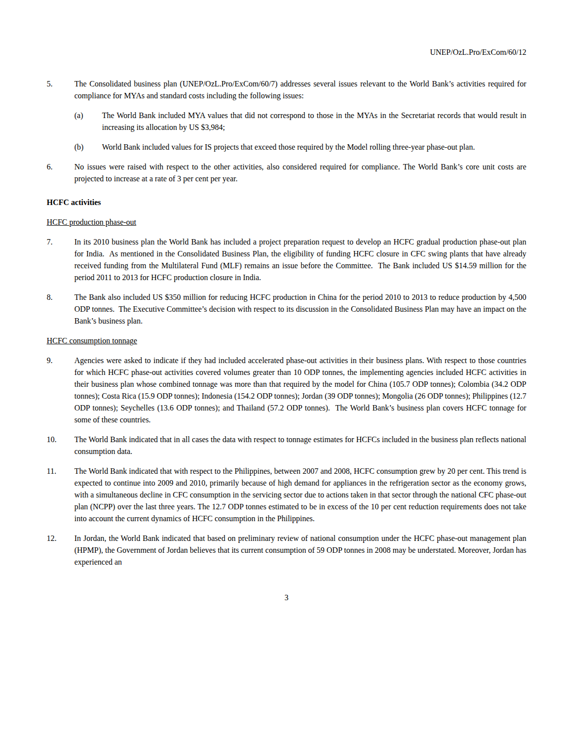UNEP/OzL.Pro/ExCom/60/12
5.
The Consolidated business plan (UNEP/OzL.Pro/ExCom/60/7) addresses several issues relevant to the World Bank’s activities required for compliance for MYAs and standard costs including the following issues:
(a)
The World Bank included MYA values that did not correspond to those in the MYAs in the Secretariat records that would result in increasing its allocation by US $3,984;
(b)
World Bank included values for IS projects that exceed those required by the Model rolling three-year phase-out plan.
6.
No issues were raised with respect to the other activities, also considered required for compliance. The World Bank’s core unit costs are projected to increase at a rate of 3 per cent per year.
HCFC activities
HCFC production phase-out
7.
In its 2010 business plan the World Bank has included a project preparation request to develop an HCFC gradual production phase-out plan for India. As mentioned in the Consolidated Business Plan, the eligibility of funding HCFC closure in CFC swing plants that have already received funding from the Multilateral Fund (MLF) remains an issue before the Committee. The Bank included US $14.59 million for the period 2011 to 2013 for HCFC production closure in India.
8.
The Bank also included US $350 million for reducing HCFC production in China for the period 2010 to 2013 to reduce production by 4,500 ODP tonnes. The Executive Committee’s decision with respect to its discussion in the Consolidated Business Plan may have an impact on the Bank’s business plan.
HCFC consumption tonnage
9.
Agencies were asked to indicate if they had included accelerated phase-out activities in their business plans. With respect to those countries for which HCFC phase-out activities covered volumes greater than 10 ODP tonnes, the implementing agencies included HCFC activities in their business plan whose combined tonnage was more than that required by the model for China (105.7 ODP tonnes); Colombia (34.2 ODP tonnes); Costa Rica (15.9 ODP tonnes); Indonesia (154.2 ODP tonnes); Jordan (39 ODP tonnes); Mongolia (26 ODP tonnes); Philippines (12.7 ODP tonnes); Seychelles (13.6 ODP tonnes); and Thailand (57.2 ODP tonnes). The World Bank’s business plan covers HCFC tonnage for some of these countries.
10.
The World Bank indicated that in all cases the data with respect to tonnage estimates for HCFCs included in the business plan reflects national consumption data.
11.
The World Bank indicated that with respect to the Philippines, between 2007 and 2008, HCFC consumption grew by 20 per cent. This trend is expected to continue into 2009 and 2010, primarily because of high demand for appliances in the refrigeration sector as the economy grows, with a simultaneous decline in CFC consumption in the servicing sector due to actions taken in that sector through the national CFC phase-out plan (NCPP) over the last three years. The 12.7 ODP tonnes estimated to be in excess of the 10 per cent reduction requirements does not take into account the current dynamics of HCFC consumption in the Philippines.
12.
In Jordan, the World Bank indicated that based on preliminary review of national consumption under the HCFC phase-out management plan (HPMP), the Government of Jordan believes that its current consumption of 59 ODP tonnes in 2008 may be understated. Moreover, Jordan has experienced an
3